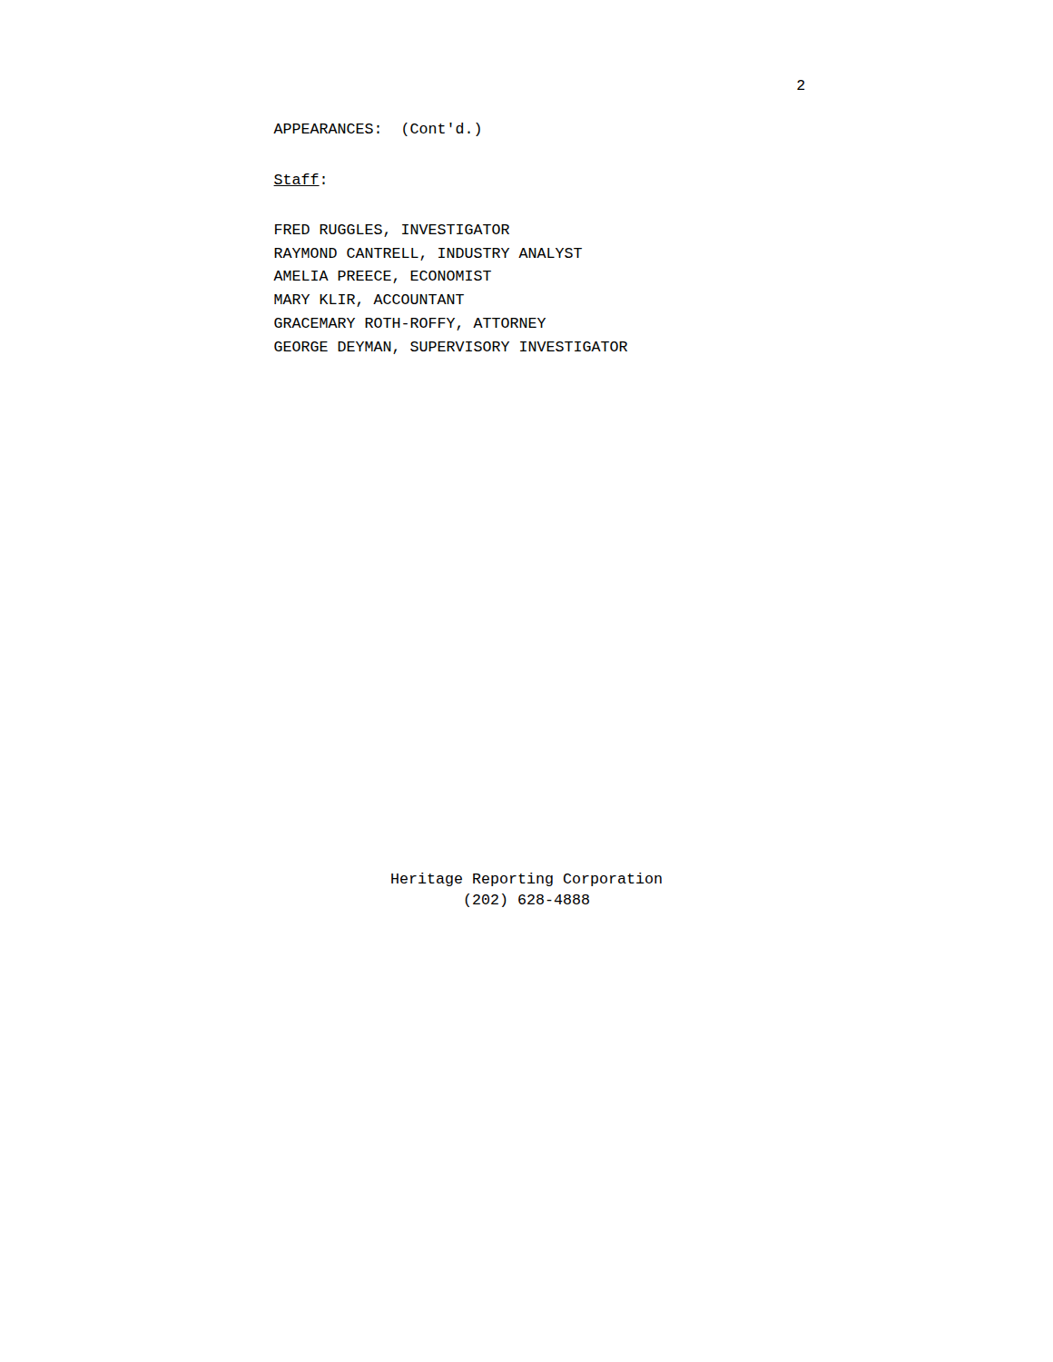2
APPEARANCES: (Cont'd.)
Staff:
FRED RUGGLES, INVESTIGATOR RAYMOND CANTRELL, INDUSTRY ANALYST AMELIA PREECE, ECONOMIST MARY KLIR, ACCOUNTANT GRACEMARY ROTH-ROFFY, ATTORNEY GEORGE DEYMAN, SUPERVISORY INVESTIGATOR
Heritage Reporting Corporation
(202) 628-4888